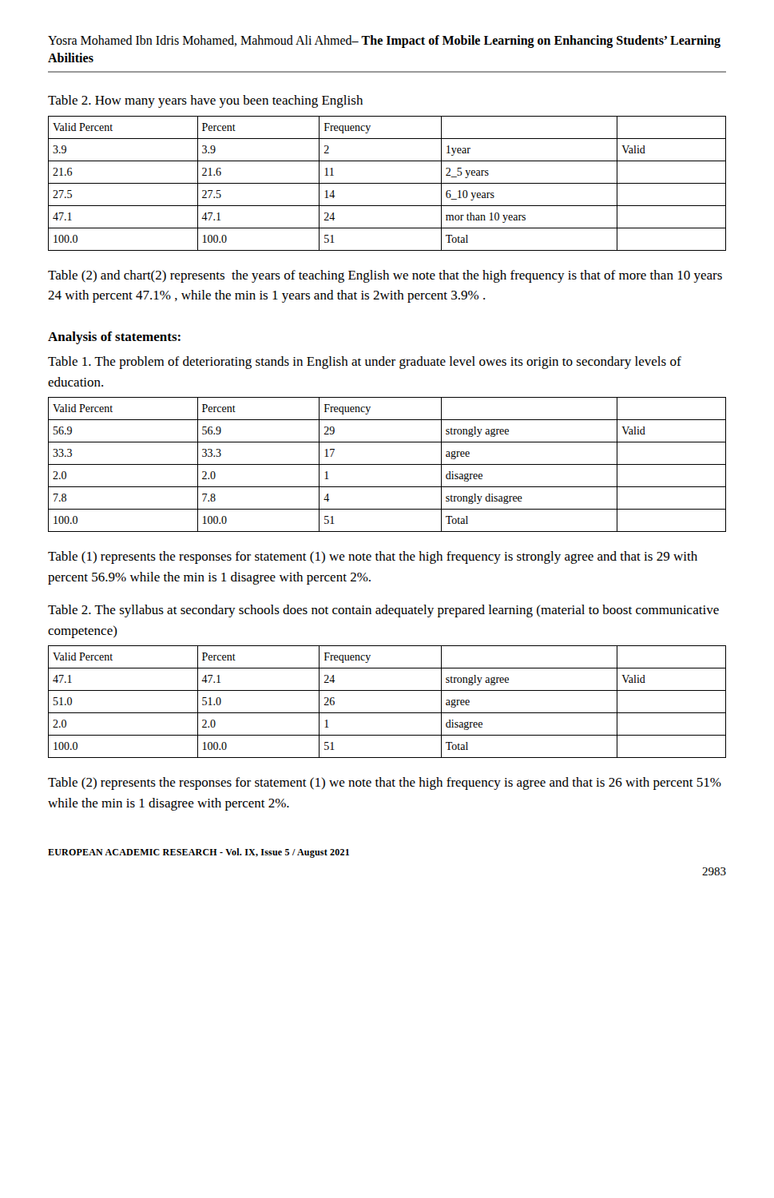Yosra Mohamed Ibn Idris Mohamed, Mahmoud Ali Ahmed– The Impact of Mobile Learning on Enhancing Students’ Learning Abilities
Table 2. How many years have you been teaching English
| Valid Percent | Percent | Frequency | | |
| 3.9 | 3.9 | 2 | 1year | Valid |
| 21.6 | 21.6 | 11 | 2_5 years | |
| 27.5 | 27.5 | 14 | 6_10 years | |
| 47.1 | 47.1 | 24 | mor than 10 years | |
| 100.0 | 100.0 | 51 | Total | |
Table (2) and chart(2) represents the years of teaching English we note that the high frequency is that of more than 10 years 24 with percent 47.1% , while the min is 1 years and that is 2with percent 3.9% .
Analysis of statements:
Table 1. The problem of deteriorating stands in English at under graduate level owes its origin to secondary levels of education.
| Valid Percent | Percent | Frequency | | |
| 56.9 | 56.9 | 29 | strongly agree | Valid |
| 33.3 | 33.3 | 17 | agree | |
| 2.0 | 2.0 | 1 | disagree | |
| 7.8 | 7.8 | 4 | strongly disagree | |
| 100.0 | 100.0 | 51 | Total | |
Table (1) represents the responses for statement (1) we note that the high frequency is strongly agree and that is 29 with percent 56.9% while the min is 1 disagree with percent 2%.
Table 2. The syllabus at secondary schools does not contain adequately prepared learning (material to boost communicative competence)
| Valid Percent | Percent | Frequency | | |
| 47.1 | 47.1 | 24 | strongly agree | Valid |
| 51.0 | 51.0 | 26 | agree | |
| 2.0 | 2.0 | 1 | disagree | |
| 100.0 | 100.0 | 51 | Total | |
Table (2) represents the responses for statement (1) we note that the high frequency is agree and that is 26 with percent 51% while the min is 1 disagree with percent 2%.
EUROPEAN ACADEMIC RESEARCH - Vol. IX, Issue 5 / August 2021
2983